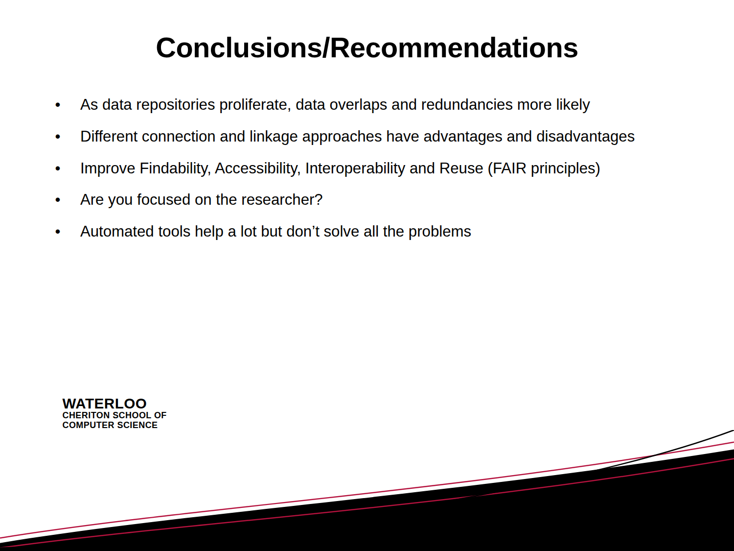Conclusions/Recommendations
As data repositories proliferate, data overlaps and redundancies more likely
Different connection and linkage approaches have advantages and disadvantages
Improve Findability, Accessibility, Interoperability and Reuse (FAIR principles)
Are you focused on the researcher?
Automated tools help a lot but don’t solve all the problems
WATERLOO
CHERITON SCHOOL OF
COMPUTER SCIENCE